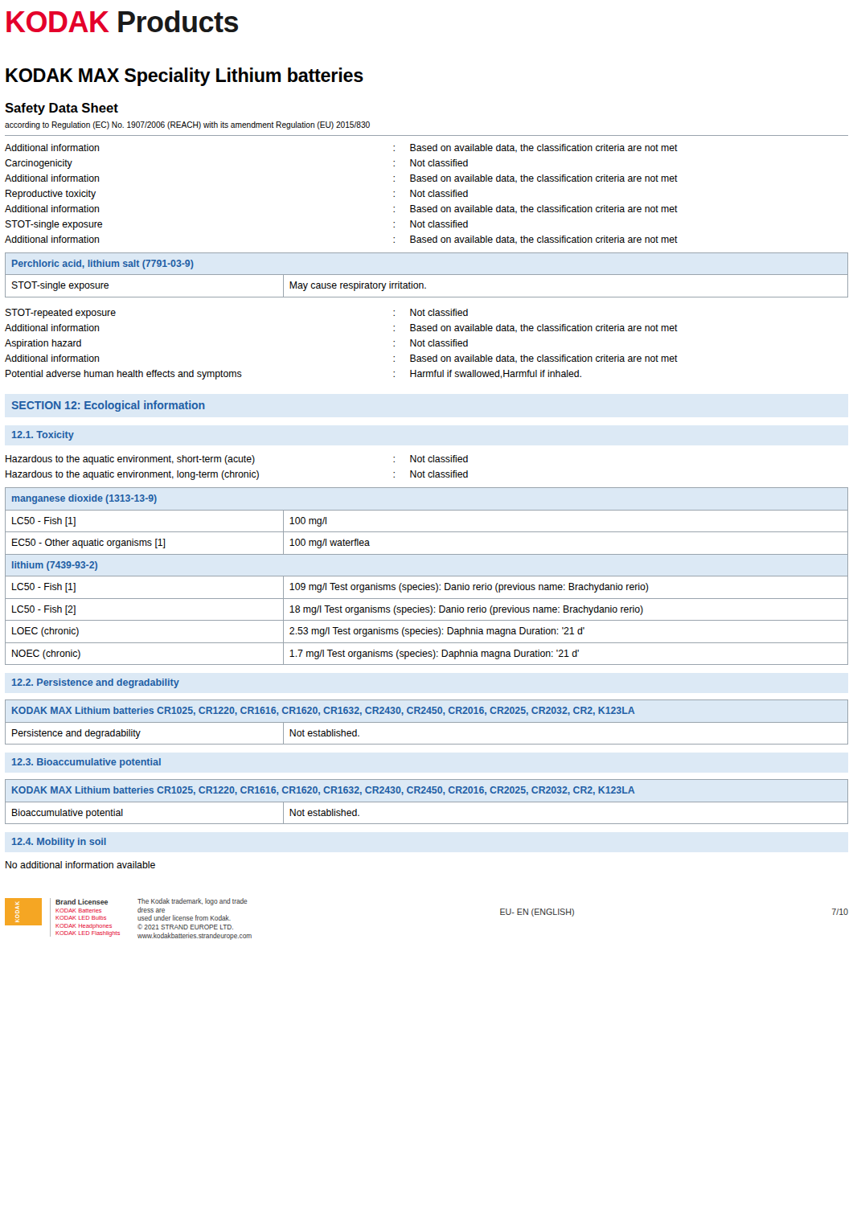KODAK Products
KODAK MAX Speciality Lithium batteries
Safety Data Sheet
according to Regulation (EC) No. 1907/2006 (REACH) with its amendment Regulation (EU) 2015/830
| Additional information | : | Based on available data, the classification criteria are not met |
| Carcinogenicity | : | Not classified |
| Additional information | : | Based on available data, the classification criteria are not met |
| Reproductive toxicity | : | Not classified |
| Additional information | : | Based on available data, the classification criteria are not met |
| STOT-single exposure | : | Not classified |
| Additional information | : | Based on available data, the classification criteria are not met |
| Perchloric acid, lithium salt (7791-03-9) |
| --- |
| STOT-single exposure | May cause respiratory irritation. |
| STOT-repeated exposure | : | Not classified |
| Additional information | : | Based on available data, the classification criteria are not met |
| Aspiration hazard | : | Not classified |
| Additional information | : | Based on available data, the classification criteria are not met |
| Potential adverse human health effects and symptoms | : | Harmful if swallowed,Harmful if inhaled. |
SECTION 12: Ecological information
12.1. Toxicity
| Hazardous to the aquatic environment, short-term (acute) | : | Not classified |
| Hazardous to the aquatic environment, long-term (chronic) | : | Not classified |
| manganese dioxide (1313-13-9) |
| --- |
| LC50 - Fish [1] | 100 mg/l |
| EC50 - Other aquatic organisms [1] | 100 mg/l waterflea |
| lithium (7439-93-2) |
| LC50 - Fish [1] | 109 mg/l Test organisms (species): Danio rerio (previous name: Brachydanio rerio) |
| LC50 - Fish [2] | 18 mg/l Test organisms (species): Danio rerio (previous name: Brachydanio rerio) |
| LOEC (chronic) | 2.53 mg/l Test organisms (species): Daphnia magna Duration: '21 d' |
| NOEC (chronic) | 1.7 mg/l Test organisms (species): Daphnia magna Duration: '21 d' |
12.2. Persistence and degradability
| KODAK MAX Lithium batteries CR1025, CR1220, CR1616, CR1620, CR1632, CR2430, CR2450, CR2016, CR2025, CR2032, CR2, K123LA |
| --- |
| Persistence and degradability | Not established. |
12.3. Bioaccumulative potential
| KODAK MAX Lithium batteries CR1025, CR1220, CR1616, CR1620, CR1632, CR2430, CR2450, CR2016, CR2025, CR2032, CR2, K123LA |
| --- |
| Bioaccumulative potential | Not established. |
12.4. Mobility in soil
No additional information available
Brand Licensee KODAK Batteries KODAK LED Bulbs KODAK Headphones KODAK LED Flashlights
The Kodak trademark, logo and trade dress are
used under license from Kodak.
© 2021 STRAND EUROPE LTD.
www.kodakbatteries.strandeurope.com
EU- EN (ENGLISH)
7/10